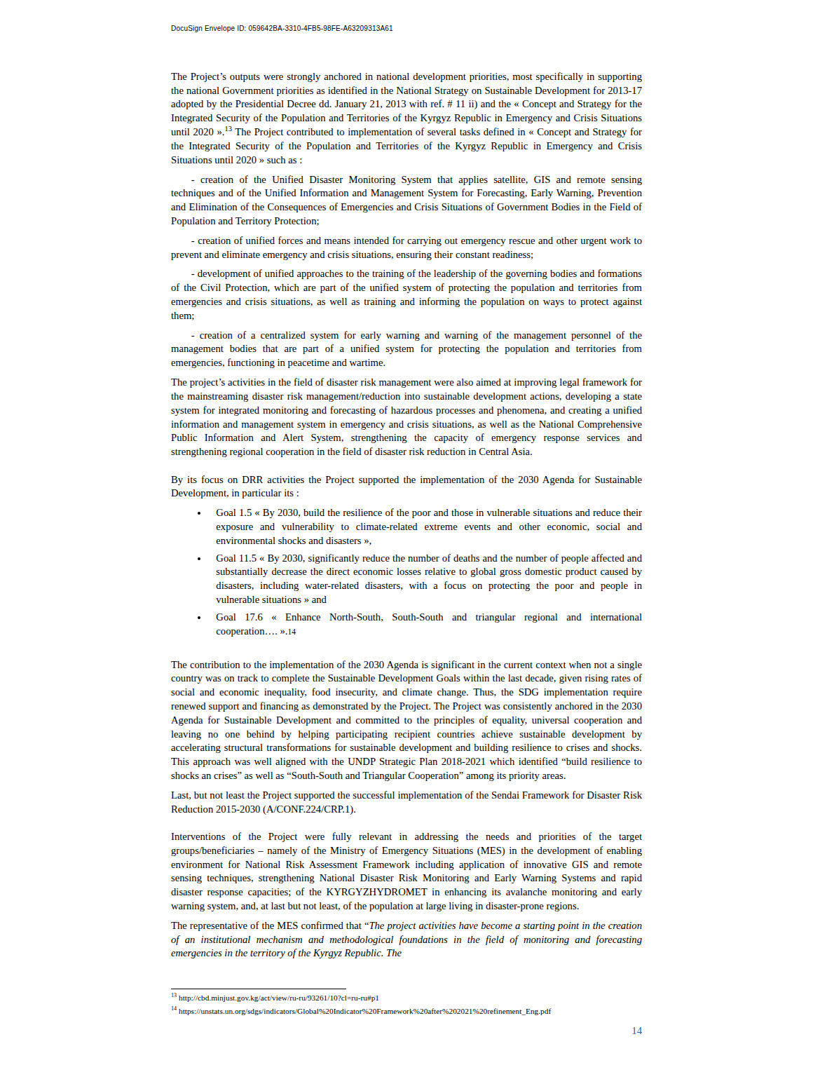DocuSign Envelope ID: 059642BA-3310-4FB5-98FE-A63209313A61
The Project’s outputs were strongly anchored in national development priorities, most specifically in supporting the national Government priorities as identified in the National Strategy on Sustainable Development for 2013-17 adopted by the Presidential Decree dd. January 21, 2013 with ref. # 11 ii) and the « Concept and Strategy for the Integrated Security of the Population and Territories of the Kyrgyz Republic in Emergency and Crisis Situations until 2020 ».13 The Project contributed to implementation of several tasks defined in « Concept and Strategy for the Integrated Security of the Population and Territories of the Kyrgyz Republic in Emergency and Crisis Situations until 2020 » such as :
- creation of the Unified Disaster Monitoring System that applies satellite, GIS and remote sensing techniques and of the Unified Information and Management System for Forecasting, Early Warning, Prevention and Elimination of the Consequences of Emergencies and Crisis Situations of Government Bodies in the Field of Population and Territory Protection;
- creation of unified forces and means intended for carrying out emergency rescue and other urgent work to prevent and eliminate emergency and crisis situations, ensuring their constant readiness;
- development of unified approaches to the training of the leadership of the governing bodies and formations of the Civil Protection, which are part of the unified system of protecting the population and territories from emergencies and crisis situations, as well as training and informing the population on ways to protect against them;
- creation of a centralized system for early warning and warning of the management personnel of the management bodies that are part of a unified system for protecting the population and territories from emergencies, functioning in peacetime and wartime.
The project’s activities in the field of disaster risk management were also aimed at improving legal framework for the mainstreaming disaster risk management/reduction into sustainable development actions, developing a state system for integrated monitoring and forecasting of hazardous processes and phenomena, and creating a unified information and management system in emergency and crisis situations, as well as the National Comprehensive Public Information and Alert System, strengthening the capacity of emergency response services and strengthening regional cooperation in the field of disaster risk reduction in Central Asia.
By its focus on DRR activities the Project supported the implementation of the 2030 Agenda for Sustainable Development, in particular its :
Goal 1.5 « By 2030, build the resilience of the poor and those in vulnerable situations and reduce their exposure and vulnerability to climate-related extreme events and other economic, social and environmental shocks and disasters »,
Goal 11.5 « By 2030, significantly reduce the number of deaths and the number of people affected and substantially decrease the direct economic losses relative to global gross domestic product caused by disasters, including water-related disasters, with a focus on protecting the poor and people in vulnerable situations » and
Goal 17.6 « Enhance North-South, South-South and triangular regional and international cooperation…. ».14
The contribution to the implementation of the 2030 Agenda is significant in the current context when not a single country was on track to complete the Sustainable Development Goals within the last decade, given rising rates of social and economic inequality, food insecurity, and climate change. Thus, the SDG implementation require renewed support and financing as demonstrated by the Project. The Project was consistently anchored in the 2030 Agenda for Sustainable Development and committed to the principles of equality, universal cooperation and leaving no one behind by helping participating recipient countries achieve sustainable development by accelerating structural transformations for sustainable development and building resilience to crises and shocks. This approach was well aligned with the UNDP Strategic Plan 2018-2021 which identified “build resilience to shocks an crises” as well as “South-South and Triangular Cooperation” among its priority areas.
Last, but not least the Project supported the successful implementation of the Sendai Framework for Disaster Risk Reduction 2015-2030 (A/CONF.224/CRP.1).
Interventions of the Project were fully relevant in addressing the needs and priorities of the target groups/beneficiaries – namely of the Ministry of Emergency Situations (MES) in the development of enabling environment for National Risk Assessment Framework including application of innovative GIS and remote sensing techniques, strengthening National Disaster Risk Monitoring and Early Warning Systems and rapid disaster response capacities; of the KYRGYZHYDROMET in enhancing its avalanche monitoring and early warning system, and, at last but not least, of the population at large living in disaster-prone regions.
The representative of the MES confirmed that “The project activities have become a starting point in the creation of an institutional mechanism and methodological foundations in the field of monitoring and forecasting emergencies in the territory of the Kyrgyz Republic. The
13 http://cbd.minjust.gov.kg/act/view/ru-ru/93261/10?cl=ru-ru#p1
14 https://unstats.un.org/sdgs/indicators/Global%20Indicator%20Framework%20after%202021%20refinement_Eng.pdf
14